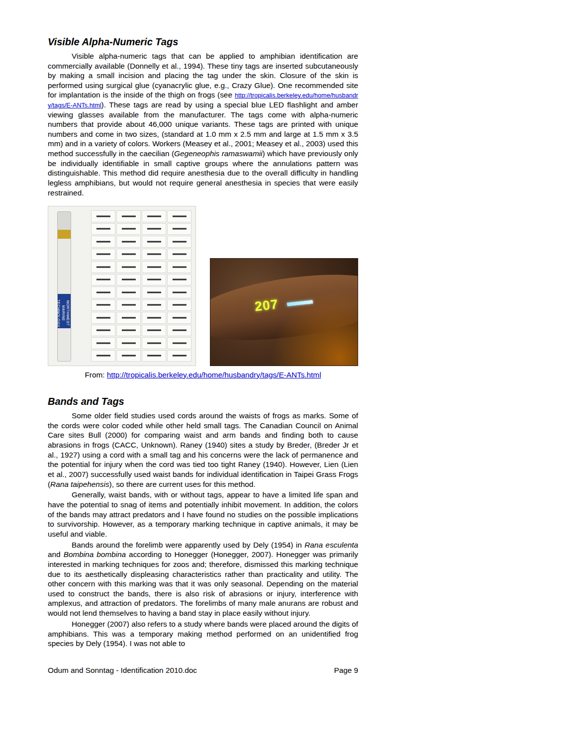Visible Alpha-Numeric Tags
Visible alpha-numeric tags that can be applied to amphibian identification are commercially available (Donnelly et al., 1994). These tiny tags are inserted subcutaneously by making a small incision and placing the tag under the skin. Closure of the skin is performed using surgical glue (cyanacrylic glue, e.g., Crazy Glue). One recommended site for implantation is the inside of the thigh on frogs (see http://tropicalis.berkeley.edu/home/husbandry/tags/E-ANTs.html). These tags are read by using a special blue LED flashlight and amber viewing glasses available from the manufacturer. The tags come with alpha-numeric numbers that provide about 46,000 unique variants. These tags are printed with unique numbers and come in two sizes, (standard at 1.0 mm x 2.5 mm and large at 1.5 mm x 3.5 mm) and in a variety of colors. Workers (Measey et al., 2001; Measey et al., 2003) used this method successfully in the caecilian (Gegeneophis ramaswamii) which have previously only be individually identifiable in small captive groups where the annulations pattern was distinguishable. This method did require anesthesia due to the overall difficulty in handling legless amphibians, but would not require general anesthesia in species that were easily restrained.
NORTHWEST MARINE TECHNOLOGY
207
From: http://tropicalis.berkeley.edu/home/husbandry/tags/E-ANTs.html
Bands and Tags
Some older field studies used cords around the waists of frogs as marks. Some of the cords were color coded while other held small tags. The Canadian Council on Animal Care sites Bull (2000) for comparing waist and arm bands and finding both to cause abrasions in frogs (CACC, Unknown). Raney (1940) sites a study by Breder, (Breder Jr et al., 1927) using a cord with a small tag and his concerns were the lack of permanence and the potential for injury when the cord was tied too tight Raney (1940). However, Lien (Lien et al., 2007) successfully used waist bands for individual identification in Taipei Grass Frogs (Rana taipehensis), so there are current uses for this method.
Generally, waist bands, with or without tags, appear to have a limited life span and have the potential to snag of items and potentially inhibit movement. In addition, the colors of the bands may attract predators and I have found no studies on the possible implications to survivorship. However, as a temporary marking technique in captive animals, it may be useful and viable.
Bands around the forelimb were apparently used by Dely (1954) in Rana esculenta and Bombina bombina according to Honegger (Honegger, 2007). Honegger was primarily interested in marking techniques for zoos and; therefore, dismissed this marking technique due to its aesthetically displeasing characteristics rather than practicality and utility. The other concern with this marking was that it was only seasonal. Depending on the material used to construct the bands, there is also risk of abrasions or injury, interference with amplexus, and attraction of predators. The forelimbs of many male anurans are robust and would not lend themselves to having a band stay in place easily without injury.
Honegger (2007) also refers to a study where bands were placed around the digits of amphibians. This was a temporary making method performed on an unidentified frog species by Dely (1954). I was not able to
Odum and Sonntag - Identification 2010.doc
Page 9